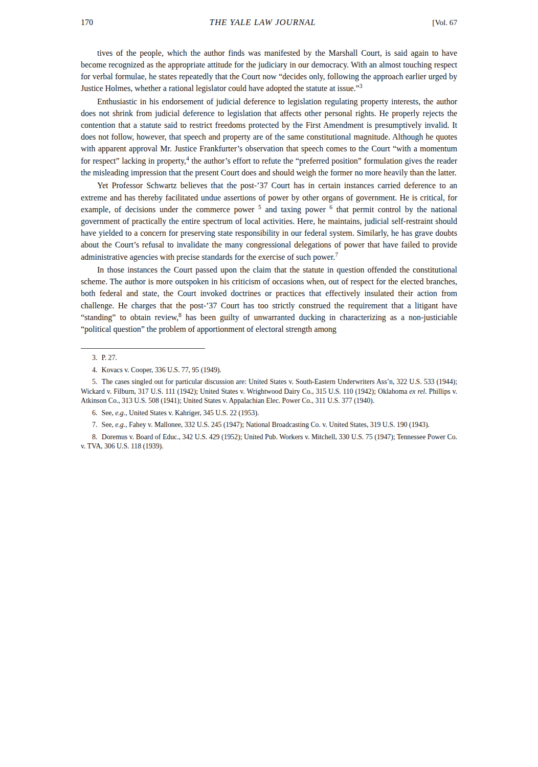170 THE YALE LAW JOURNAL [Vol. 67
tives of the people, which the author finds was manifested by the Marshall Court, is said again to have become recognized as the appropriate attitude for the judiciary in our democracy. With an almost touching respect for verbal formulae, he states repeatedly that the Court now “decides only, following the approach earlier urged by Justice Holmes, whether a rational legislator could have adopted the statute at issue.”3
Enthusiastic in his endorsement of judicial deference to legislation regulating property interests, the author does not shrink from judicial deference to legislation that affects other personal rights. He properly rejects the contention that a statute said to restrict freedoms protected by the First Amendment is presumptively invalid. It does not follow, however, that speech and property are of the same constitutional magnitude. Although he quotes with apparent approval Mr. Justice Frankfurter’s observation that speech comes to the Court “with a momentum for respect” lacking in property,4 the author’s effort to refute the “preferred position” formulation gives the reader the misleading impression that the present Court does and should weigh the former no more heavily than the latter.
Yet Professor Schwartz believes that the post-’37 Court has in certain instances carried deference to an extreme and has thereby facilitated undue assertions of power by other organs of government. He is critical, for example, of decisions under the commerce power 5 and taxing power 6 that permit control by the national government of practically the entire spectrum of local activities. Here, he maintains, judicial self-restraint should have yielded to a concern for preserving state responsibility in our federal system. Similarly, he has grave doubts about the Court’s refusal to invalidate the many congressional delegations of power that have failed to provide administrative agencies with precise standards for the exercise of such power.7
In those instances the Court passed upon the claim that the statute in question offended the constitutional scheme. The author is more outspoken in his criticism of occasions when, out of respect for the elected branches, both federal and state, the Court invoked doctrines or practices that effectively insulated their action from challenge. He charges that the post-’37 Court has too strictly construed the requirement that a litigant have “standing” to obtain review,8 has been guilty of unwarranted ducking in characterizing as a non-justiciable “political question” the problem of apportionment of electoral strength among
3. P. 27.
4. Kovacs v. Cooper, 336 U.S. 77, 95 (1949).
5. The cases singled out for particular discussion are: United States v. South-Eastern Underwriters Ass’n, 322 U.S. 533 (1944); Wickard v. Filburn, 317 U.S. 111 (1942); United States v. Wrightwood Dairy Co., 315 U.S. 110 (1942); Oklahoma ex rel. Phillips v. Atkinson Co., 313 U.S. 508 (1941); United States v. Appalachian Elec. Power Co., 311 U.S. 377 (1940).
6. See, e.g., United States v. Kahriger, 345 U.S. 22 (1953).
7. See, e.g., Fahey v. Mallonee, 332 U.S. 245 (1947); National Broadcasting Co. v. United States, 319 U.S. 190 (1943).
8. Doremus v. Board of Educ., 342 U.S. 429 (1952); United Pub. Workers v. Mitchell, 330 U.S. 75 (1947); Tennessee Power Co. v. TVA, 306 U.S. 118 (1939).